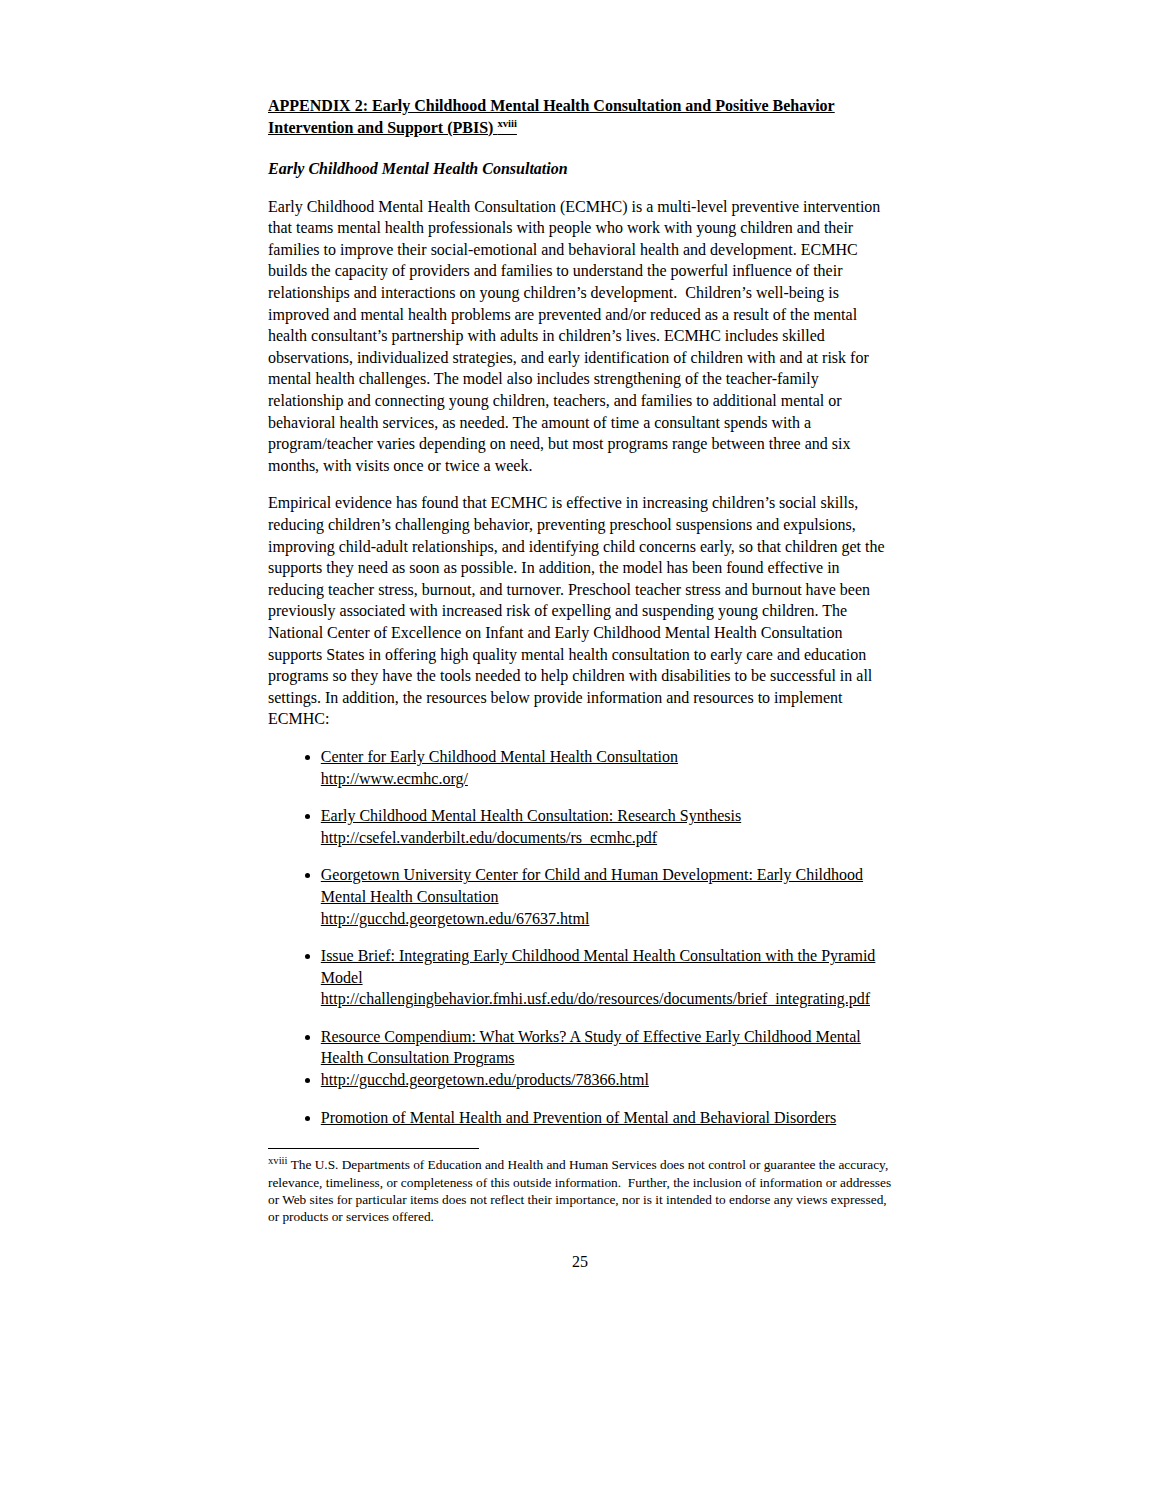APPENDIX 2: Early Childhood Mental Health Consultation and Positive Behavior Intervention and Support (PBIS) xviii
Early Childhood Mental Health Consultation
Early Childhood Mental Health Consultation (ECMHC) is a multi-level preventive intervention that teams mental health professionals with people who work with young children and their families to improve their social-emotional and behavioral health and development. ECMHC builds the capacity of providers and families to understand the powerful influence of their relationships and interactions on young children’s development. Children’s well-being is improved and mental health problems are prevented and/or reduced as a result of the mental health consultant’s partnership with adults in children’s lives. ECMHC includes skilled observations, individualized strategies, and early identification of children with and at risk for mental health challenges. The model also includes strengthening of the teacher-family relationship and connecting young children, teachers, and families to additional mental or behavioral health services, as needed. The amount of time a consultant spends with a program/teacher varies depending on need, but most programs range between three and six months, with visits once or twice a week.
Empirical evidence has found that ECMHC is effective in increasing children’s social skills, reducing children’s challenging behavior, preventing preschool suspensions and expulsions, improving child-adult relationships, and identifying child concerns early, so that children get the supports they need as soon as possible. In addition, the model has been found effective in reducing teacher stress, burnout, and turnover. Preschool teacher stress and burnout have been previously associated with increased risk of expelling and suspending young children. The National Center of Excellence on Infant and Early Childhood Mental Health Consultation supports States in offering high quality mental health consultation to early care and education programs so they have the tools needed to help children with disabilities to be successful in all settings. In addition, the resources below provide information and resources to implement ECMHC:
Center for Early Childhood Mental Health Consultation
http://www.ecmhc.org/
Early Childhood Mental Health Consultation: Research Synthesis
http://csefel.vanderbilt.edu/documents/rs_ecmhc.pdf
Georgetown University Center for Child and Human Development: Early Childhood Mental Health Consultation
http://gucchd.georgetown.edu/67637.html
Issue Brief: Integrating Early Childhood Mental Health Consultation with the Pyramid Model
http://challengingbehavior.fmhi.usf.edu/do/resources/documents/brief_integrating.pdf
Resource Compendium: What Works? A Study of Effective Early Childhood Mental Health Consultation Programs
http://gucchd.georgetown.edu/products/78366.html
Promotion of Mental Health and Prevention of Mental and Behavioral Disorders
xviii The U.S. Departments of Education and Health and Human Services does not control or guarantee the accuracy, relevance, timeliness, or completeness of this outside information. Further, the inclusion of information or addresses or Web sites for particular items does not reflect their importance, nor is it intended to endorse any views expressed, or products or services offered.
25